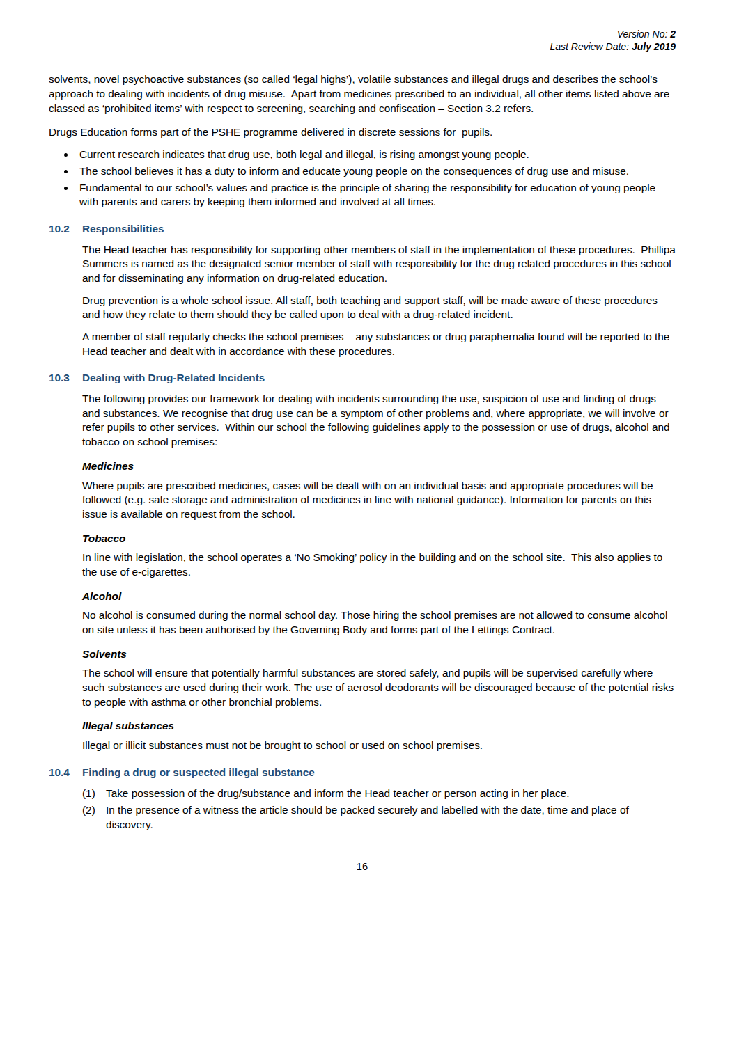Version No: 2
Last Review Date: July 2019
solvents, novel psychoactive substances (so called ‘legal highs’), volatile substances and illegal drugs and describes the school’s approach to dealing with incidents of drug misuse. Apart from medicines prescribed to an individual, all other items listed above are classed as ‘prohibited items’ with respect to screening, searching and confiscation – Section 3.2 refers.
Drugs Education forms part of the PSHE programme delivered in discrete sessions for pupils.
Current research indicates that drug use, both legal and illegal, is rising amongst young people.
The school believes it has a duty to inform and educate young people on the consequences of drug use and misuse.
Fundamental to our school’s values and practice is the principle of sharing the responsibility for education of young people with parents and carers by keeping them informed and involved at all times.
10.2 Responsibilities
The Head teacher has responsibility for supporting other members of staff in the implementation of these procedures. Phillipa Summers is named as the designated senior member of staff with responsibility for the drug related procedures in this school and for disseminating any information on drug-related education.
Drug prevention is a whole school issue. All staff, both teaching and support staff, will be made aware of these procedures and how they relate to them should they be called upon to deal with a drug-related incident.
A member of staff regularly checks the school premises – any substances or drug paraphernalia found will be reported to the Head teacher and dealt with in accordance with these procedures.
10.3 Dealing with Drug-Related Incidents
The following provides our framework for dealing with incidents surrounding the use, suspicion of use and finding of drugs and substances. We recognise that drug use can be a symptom of other problems and, where appropriate, we will involve or refer pupils to other services. Within our school the following guidelines apply to the possession or use of drugs, alcohol and tobacco on school premises:
Medicines
Where pupils are prescribed medicines, cases will be dealt with on an individual basis and appropriate procedures will be followed (e.g. safe storage and administration of medicines in line with national guidance). Information for parents on this issue is available on request from the school.
Tobacco
In line with legislation, the school operates a ‘No Smoking’ policy in the building and on the school site. This also applies to the use of e-cigarettes.
Alcohol
No alcohol is consumed during the normal school day. Those hiring the school premises are not allowed to consume alcohol on site unless it has been authorised by the Governing Body and forms part of the Lettings Contract.
Solvents
The school will ensure that potentially harmful substances are stored safely, and pupils will be supervised carefully where such substances are used during their work. The use of aerosol deodorants will be discouraged because of the potential risks to people with asthma or other bronchial problems.
Illegal substances
Illegal or illicit substances must not be brought to school or used on school premises.
10.4 Finding a drug or suspected illegal substance
(1) Take possession of the drug/substance and inform the Head teacher or person acting in her place.
(2) In the presence of a witness the article should be packed securely and labelled with the date, time and place of discovery.
16